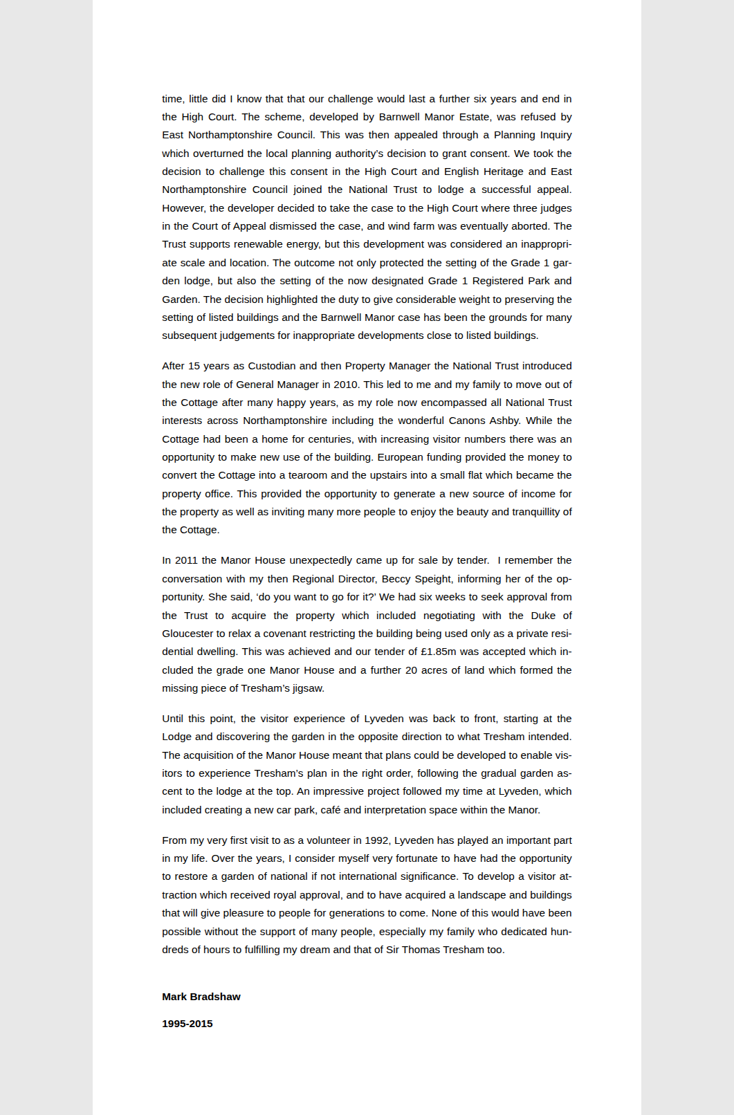time, little did I know that that our challenge would last a further six years and end in the High Court. The scheme, developed by Barnwell Manor Estate, was refused by East Northamptonshire Council. This was then appealed through a Planning Inquiry which overturned the local planning authority’s decision to grant consent. We took the decision to challenge this consent in the High Court and English Heritage and East Northamptonshire Council joined the National Trust to lodge a successful appeal. However, the developer decided to take the case to the High Court where three judges in the Court of Appeal dismissed the case, and wind farm was eventually aborted. The Trust supports renewable energy, but this development was considered an inappropriate scale and location. The outcome not only protected the setting of the Grade 1 garden lodge, but also the setting of the now designated Grade 1 Registered Park and Garden. The decision highlighted the duty to give considerable weight to preserving the setting of listed buildings and the Barnwell Manor case has been the grounds for many subsequent judgements for inappropriate developments close to listed buildings.
After 15 years as Custodian and then Property Manager the National Trust introduced the new role of General Manager in 2010. This led to me and my family to move out of the Cottage after many happy years, as my role now encompassed all National Trust interests across Northamptonshire including the wonderful Canons Ashby. While the Cottage had been a home for centuries, with increasing visitor numbers there was an opportunity to make new use of the building. European funding provided the money to convert the Cottage into a tearoom and the upstairs into a small flat which became the property office. This provided the opportunity to generate a new source of income for the property as well as inviting many more people to enjoy the beauty and tranquillity of the Cottage.
In 2011 the Manor House unexpectedly came up for sale by tender. I remember the conversation with my then Regional Director, Beccy Speight, informing her of the opportunity. She said, ‘do you want to go for it?’ We had six weeks to seek approval from the Trust to acquire the property which included negotiating with the Duke of Gloucester to relax a covenant restricting the building being used only as a private residential dwelling. This was achieved and our tender of £1.85m was accepted which included the grade one Manor House and a further 20 acres of land which formed the missing piece of Tresham’s jigsaw.
Until this point, the visitor experience of Lyveden was back to front, starting at the Lodge and discovering the garden in the opposite direction to what Tresham intended. The acquisition of the Manor House meant that plans could be developed to enable visitors to experience Tresham’s plan in the right order, following the gradual garden ascent to the lodge at the top. An impressive project followed my time at Lyveden, which included creating a new car park, café and interpretation space within the Manor.
From my very first visit to as a volunteer in 1992, Lyveden has played an important part in my life. Over the years, I consider myself very fortunate to have had the opportunity to restore a garden of national if not international significance. To develop a visitor attraction which received royal approval, and to have acquired a landscape and buildings that will give pleasure to people for generations to come. None of this would have been possible without the support of many people, especially my family who dedicated hundreds of hours to fulfilling my dream and that of Sir Thomas Tresham too.
Mark Bradshaw
1995-2015